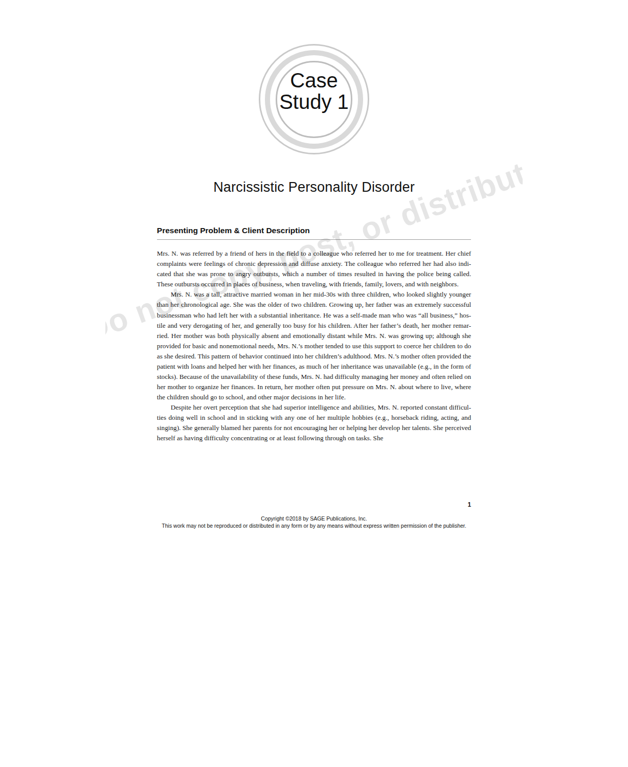Do not copy, post, or distribute
Case Study 1
Narcissistic Personality Disorder
Presenting Problem & Client Description
Mrs. N. was referred by a friend of hers in the field to a colleague who referred her to me for treatment. Her chief complaints were feelings of chronic depression and diffuse anxiety. The colleague who referred her had also indicated that she was prone to angry outbursts, which a number of times resulted in having the police being called. These outbursts occurred in places of business, when traveling, with friends, family, lovers, and with neighbors.
Mrs. N. was a tall, attractive married woman in her mid-30s with three children, who looked slightly younger than her chronological age. She was the older of two children. Growing up, her father was an extremely successful businessman who had left her with a substantial inheritance. He was a self-made man who was “all business,” hostile and very derogating of her, and generally too busy for his children. After her father’s death, her mother remarried. Her mother was both physically absent and emotionally distant while Mrs. N. was growing up; although she provided for basic and nonemotional needs, Mrs. N.’s mother tended to use this support to coerce her children to do as she desired. This pattern of behavior continued into her children’s adulthood. Mrs. N.’s mother often provided the patient with loans and helped her with her finances, as much of her inheritance was unavailable (e.g., in the form of stocks). Because of the unavailability of these funds, Mrs. N. had difficulty managing her money and often relied on her mother to organize her finances. In return, her mother often put pressure on Mrs. N. about where to live, where the children should go to school, and other major decisions in her life.
Despite her overt perception that she had superior intelligence and abilities, Mrs. N. reported constant difficulties doing well in school and in sticking with any one of her multiple hobbies (e.g., horseback riding, acting, and singing). She generally blamed her parents for not encouraging her or helping her develop her talents. She perceived herself as having difficulty concentrating or at least following through on tasks. She
1
Copyright ©2018 by SAGE Publications, Inc. This work may not be reproduced or distributed in any form or by any means without express written permission of the publisher.